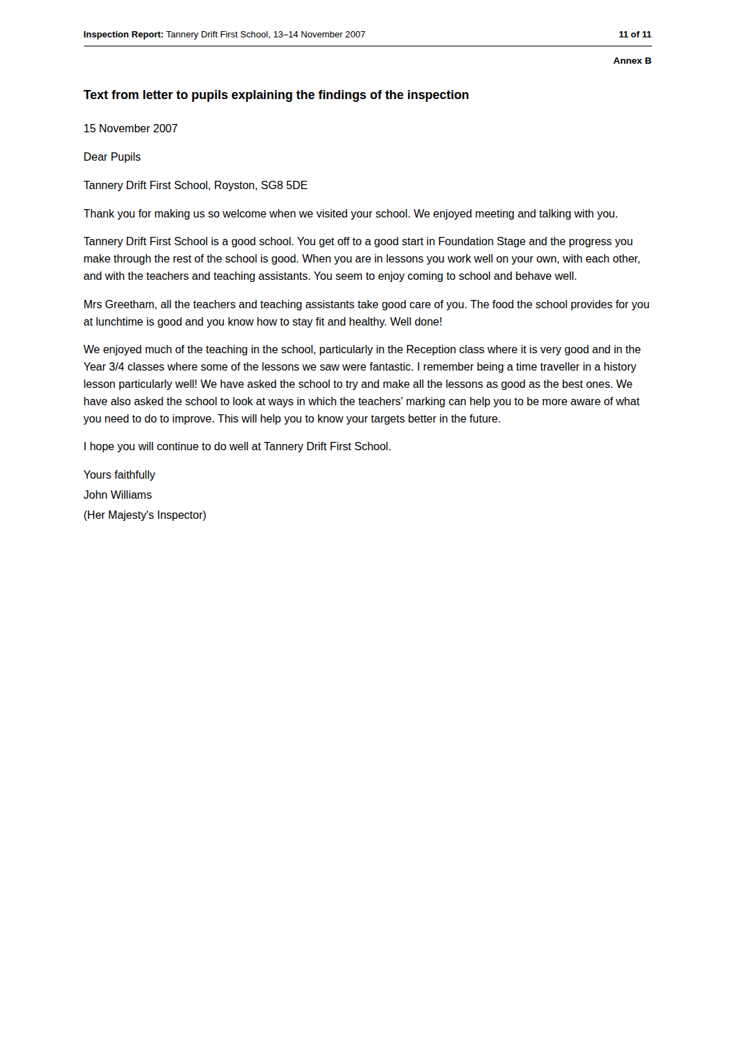Inspection Report: Tannery Drift First School, 13–14 November 2007
11 of 11
Annex B
Text from letter to pupils explaining the findings of the inspection
15 November 2007
Dear Pupils
Tannery Drift First School, Royston, SG8 5DE
Thank you for making us so welcome when we visited your school. We enjoyed meeting and talking with you.
Tannery Drift First School is a good school. You get off to a good start in Foundation Stage and the progress you make through the rest of the school is good. When you are in lessons you work well on your own, with each other, and with the teachers and teaching assistants. You seem to enjoy coming to school and behave well.
Mrs Greetham, all the teachers and teaching assistants take good care of you. The food the school provides for you at lunchtime is good and you know how to stay fit and healthy. Well done!
We enjoyed much of the teaching in the school, particularly in the Reception class where it is very good and in the Year 3/4 classes where some of the lessons we saw were fantastic. I remember being a time traveller in a history lesson particularly well! We have asked the school to try and make all the lessons as good as the best ones. We have also asked the school to look at ways in which the teachers' marking can help you to be more aware of what you need to do to improve. This will help you to know your targets better in the future.
I hope you will continue to do well at Tannery Drift First School.
Yours faithfully
John Williams
(Her Majesty's Inspector)